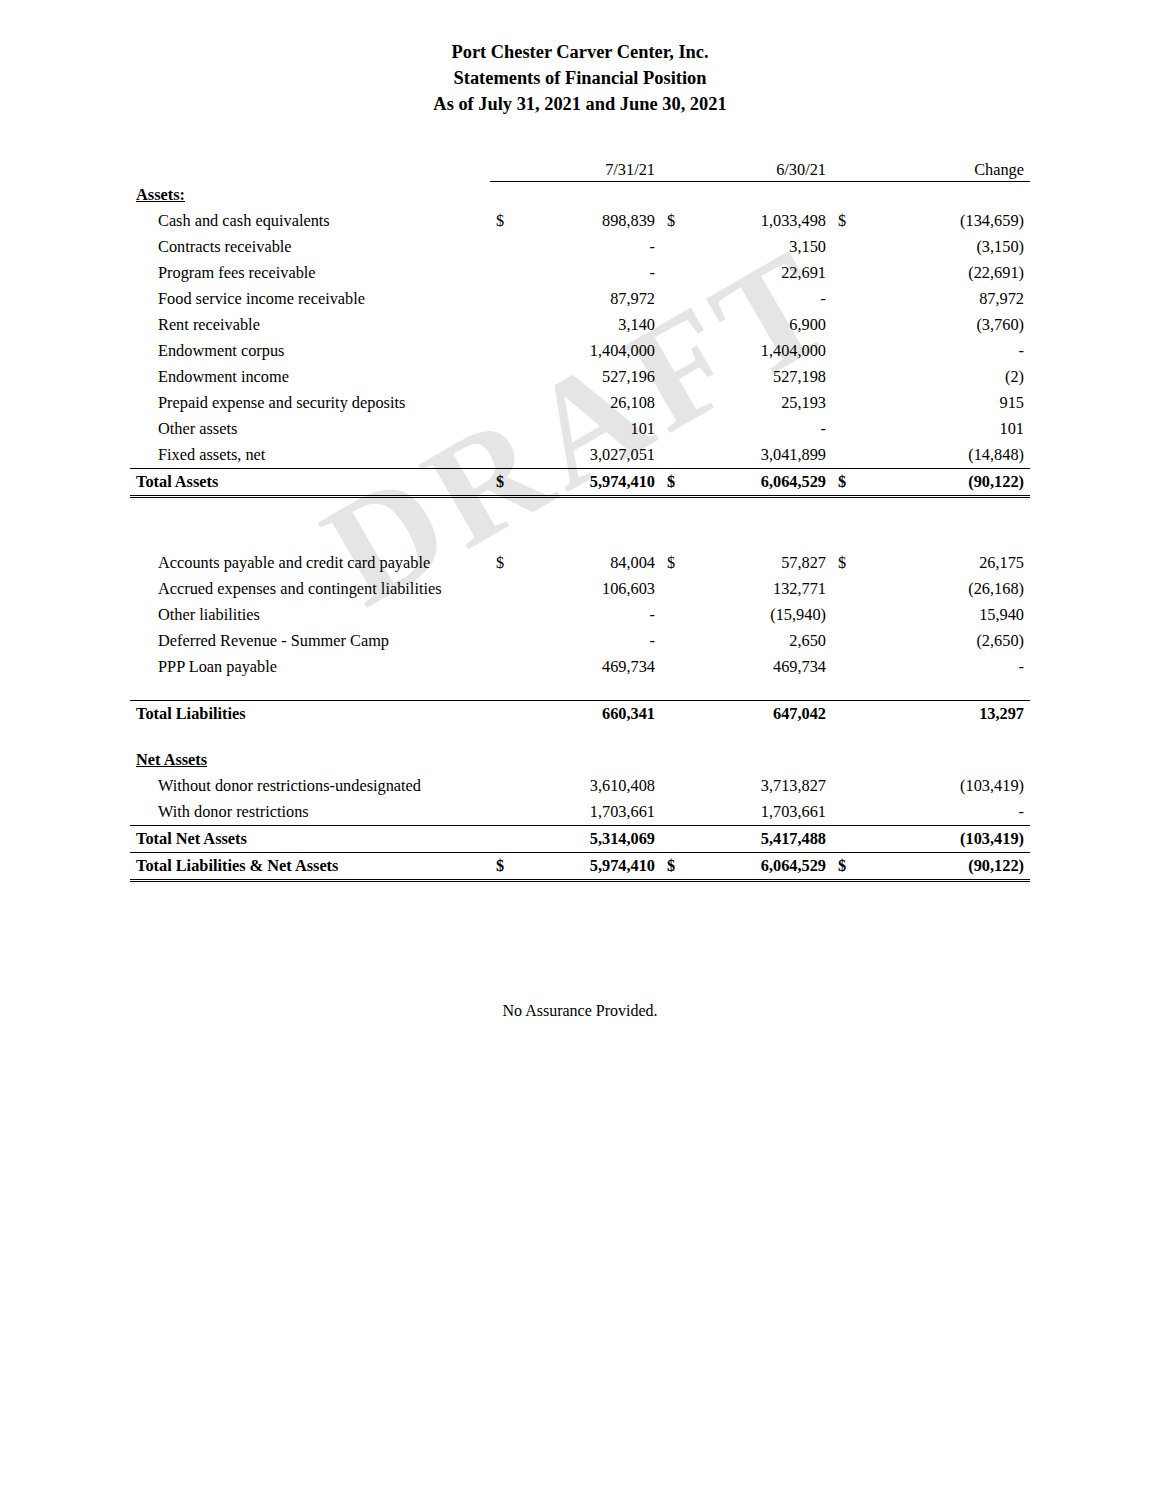DRAFT
Port Chester Carver Center, Inc.
Statements of Financial Position
As of July 31, 2021 and June 30, 2021
| | 7/31/21 | 6/30/21 | Change |
| Assets: | |
| Cash and cash equivalents | $ | 898,839 | $ | 1,033,498 | $ | (134,659) |
| Contracts receivable | | - | | 3,150 | | (3,150) |
| Program fees receivable | | - | | 22,691 | | (22,691) |
| Food service income receivable | | 87,972 | | - | | 87,972 |
| Rent receivable | | 3,140 | | 6,900 | | (3,760) |
| Endowment corpus | | 1,404,000 | | 1,404,000 | | - |
| Endowment income | | 527,196 | | 527,198 | | (2) |
| Prepaid expense and security deposits | | 26,108 | | 25,193 | | 915 |
| Other assets | | 101 | | - | | 101 |
| Fixed assets, net | | 3,027,051 | | 3,041,899 | | (14,848) |
| Total Assets | $ | 5,974,410 | $ | 6,064,529 | $ | (90,122) |
| Accounts payable and credit card payable | $ | 84,004 | $ | 57,827 | $ | 26,175 |
| Accrued expenses and contingent liabilities | | 106,603 | | 132,771 | | (26,168) |
| Other liabilities | | - | | (15,940) | | 15,940 |
| Deferred Revenue - Summer Camp | | - | | 2,650 | | (2,650) |
| PPP Loan payable | | 469,734 | | 469,734 | | - |
| Total Liabilities | | 660,341 | | 647,042 | | 13,297 |
| Net Assets | |
| Without donor restrictions-undesignated | | 3,610,408 | | 3,713,827 | | (103,419) |
| With donor restrictions | | 1,703,661 | | 1,703,661 | | - |
| Total Net Assets | | 5,314,069 | | 5,417,488 | | (103,419) |
| Total Liabilities & Net Assets | $ | 5,974,410 | $ | 6,064,529 | $ | (90,122) |
No Assurance Provided.